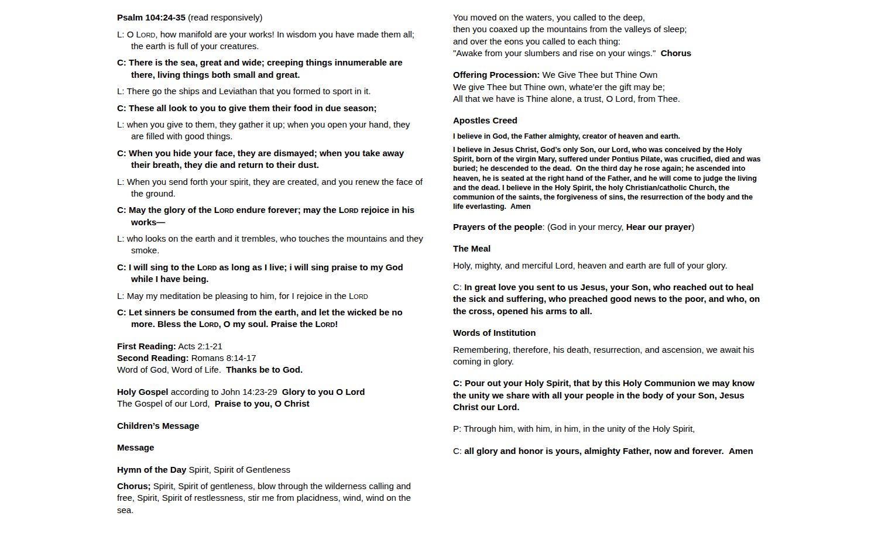Psalm 104:24-35 (read responsively)
L: O Lord, how manifold are your works! In wisdom you have made them all; the earth is full of your creatures.
C: There is the sea, great and wide; creeping things innumerable are there, living things both small and great.
L: There go the ships and Leviathan that you formed to sport in it.
C: These all look to you to give them their food in due season;
L: when you give to them, they gather it up; when you open your hand, they are filled with good things.
C: When you hide your face, they are dismayed; when you take away their breath, they die and return to their dust.
L: When you send forth your spirit, they are created, and you renew the face of the ground.
C: May the glory of the Lord endure forever; may the Lord rejoice in his works—
L: who looks on the earth and it trembles, who touches the mountains and they smoke.
C: I will sing to the Lord as long as I live; i will sing praise to my God while I have being.
L: May my meditation be pleasing to him, for I rejoice in the Lord
C: Let sinners be consumed from the earth, and let the wicked be no more. Bless the Lord, O my soul. Praise the Lord!
First Reading: Acts 2:1-21
Second Reading: Romans 8:14-17
Word of God, Word of Life. Thanks be to God.
Holy Gospel according to John 14:23-29 Glory to you O Lord
The Gospel of our Lord, Praise to you, O Christ
Children’s Message
Message
Hymn of the Day Spirit, Spirit of Gentleness
Chorus; Spirit, Spirit of gentleness, blow through the wilderness calling and free, Spirit, Spirit of restlessness, stir me from placidness, wind, wind on the sea.
You moved on the waters, you called to the deep,
then you coaxed up the mountains from the valleys of sleep;
and over the eons you called to each thing:
"Awake from your slumbers and rise on your wings." Chorus
Offering Procession: We Give Thee but Thine Own
We give Thee but Thine own, whate’er the gift may be;
All that we have is Thine alone, a trust, O Lord, from Thee.
Apostles Creed
I believe in God, the Father almighty, creator of heaven and earth.
I believe in Jesus Christ, God’s only Son, our Lord, who was conceived by the Holy Spirit, born of the virgin Mary, suffered under Pontius Pilate, was crucified, died and was buried; he descended to the dead. On the third day he rose again; he ascended into heaven, he is seated at the right hand of the Father, and he will come to judge the living and the dead. I believe in the Holy Spirit, the holy Christian/catholic Church, the communion of the saints, the forgiveness of sins, the resurrection of the body and the life everlasting. Amen
Prayers of the people: (God in your mercy, Hear our prayer)
The Meal
Holy, mighty, and merciful Lord, heaven and earth are full of your glory.
C: In great love you sent to us Jesus, your Son, who reached out to heal the sick and suffering, who preached good news to the poor, and who, on the cross, opened his arms to all.
Words of Institution
Remembering, therefore, his death, resurrection, and ascension, we await his coming in glory.
C: Pour out your Holy Spirit, that by this Holy Communion we may know the unity we share with all your people in the body of your Son, Jesus Christ our Lord.
P: Through him, with him, in him, in the unity of the Holy Spirit,
C: all glory and honor is yours, almighty Father, now and forever. Amen